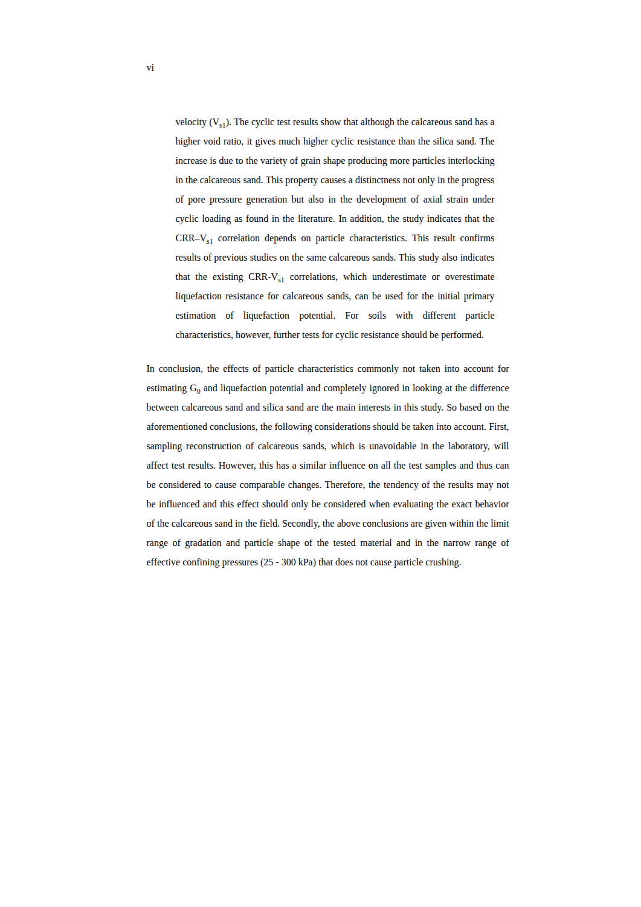vi
velocity (Vs1). The cyclic test results show that although the calcareous sand has a higher void ratio, it gives much higher cyclic resistance than the silica sand. The increase is due to the variety of grain shape producing more particles interlocking in the calcareous sand. This property causes a distinctness not only in the progress of pore pressure generation but also in the development of axial strain under cyclic loading as found in the literature. In addition, the study indicates that the CRR–Vs1 correlation depends on particle characteristics. This result confirms results of previous studies on the same calcareous sands. This study also indicates that the existing CRR-Vs1 correlations, which underestimate or overestimate liquefaction resistance for calcareous sands, can be used for the initial primary estimation of liquefaction potential. For soils with different particle characteristics, however, further tests for cyclic resistance should be performed.
In conclusion, the effects of particle characteristics commonly not taken into account for estimating G0 and liquefaction potential and completely ignored in looking at the difference between calcareous sand and silica sand are the main interests in this study. So based on the aforementioned conclusions, the following considerations should be taken into account. First, sampling reconstruction of calcareous sands, which is unavoidable in the laboratory, will affect test results. However, this has a similar influence on all the test samples and thus can be considered to cause comparable changes. Therefore, the tendency of the results may not be influenced and this effect should only be considered when evaluating the exact behavior of the calcareous sand in the field. Secondly, the above conclusions are given within the limit range of gradation and particle shape of the tested material and in the narrow range of effective confining pressures (25 - 300 kPa) that does not cause particle crushing.